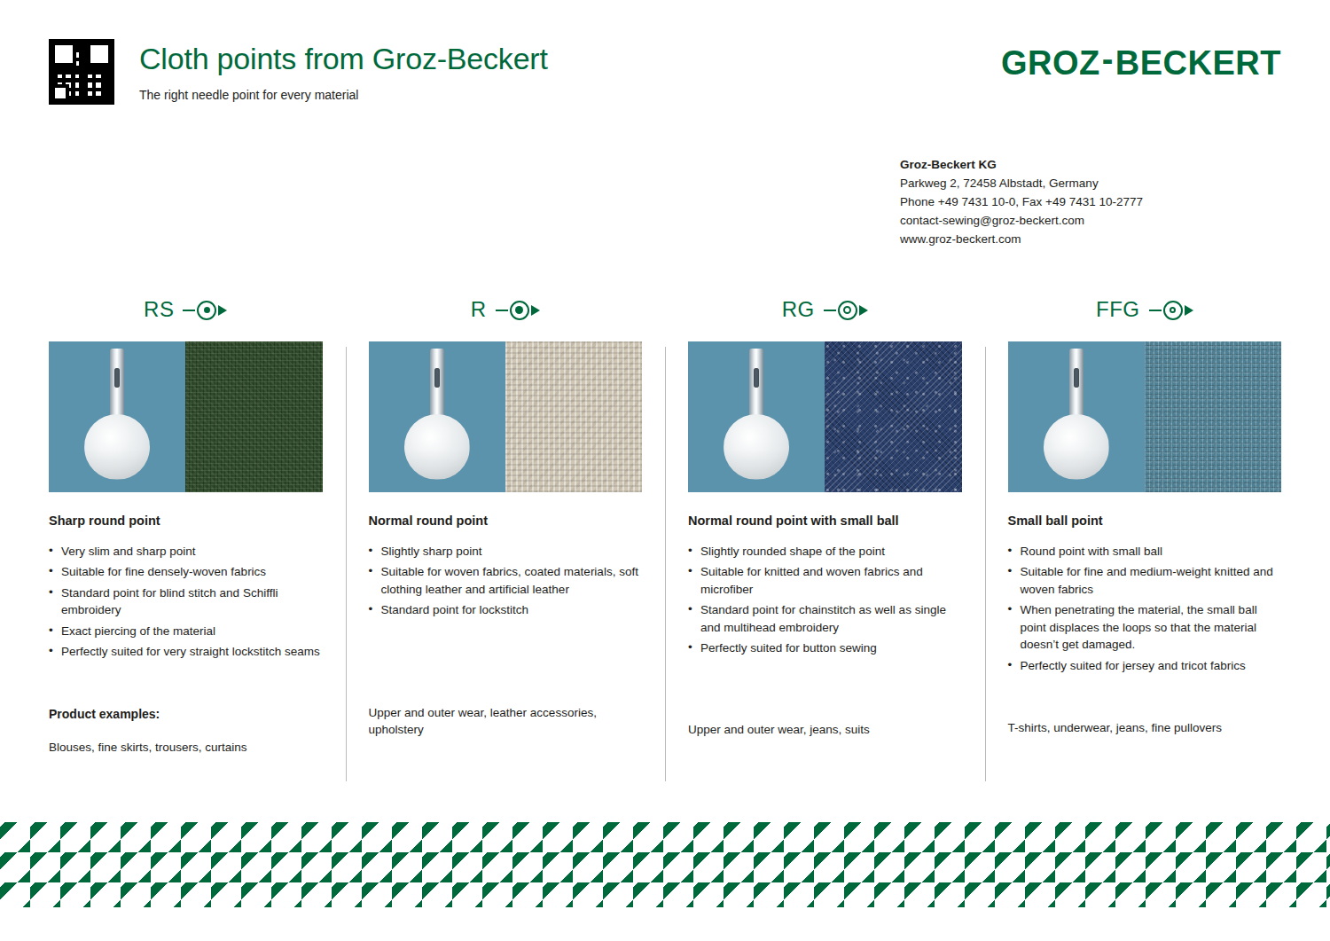Cloth points from Groz-Beckert
The right needle point for every material
GROZ-BECKERT
Groz-Beckert KG
Parkweg 2, 72458 Albstadt, Germany
Phone +49 7431 10-0, Fax +49 7431 10-2777
contact-sewing@groz-beckert.com
www.groz-beckert.com
RS
Sharp round point
Very slim and sharp point
Suitable for fine densely-woven fabrics
Standard point for blind stitch and Schiffli embroidery
Exact piercing of the material
Perfectly suited for very straight lockstitch seams
Product examples:
Blouses, fine skirts, trousers, curtains
R
Normal round point
Slightly sharp point
Suitable for woven fabrics, coated materials, soft clothing leather and artificial leather
Standard point for lockstitch
Upper and outer wear, leather accessories, upholstery
RG
Normal round point with small ball
Slightly rounded shape of the point
Suitable for knitted and woven fabrics and microfiber
Standard point for chainstitch as well as single and multihead embroidery
Perfectly suited for button sewing
Upper and outer wear, jeans, suits
FFG
Small ball point
Round point with small ball
Suitable for fine and medium-weight knitted and woven fabrics
When penetrating the material, the small ball point displaces the loops so that the material doesn’t get damaged.
Perfectly suited for jersey and tricot fabrics
T-shirts, underwear, jeans, fine pullovers